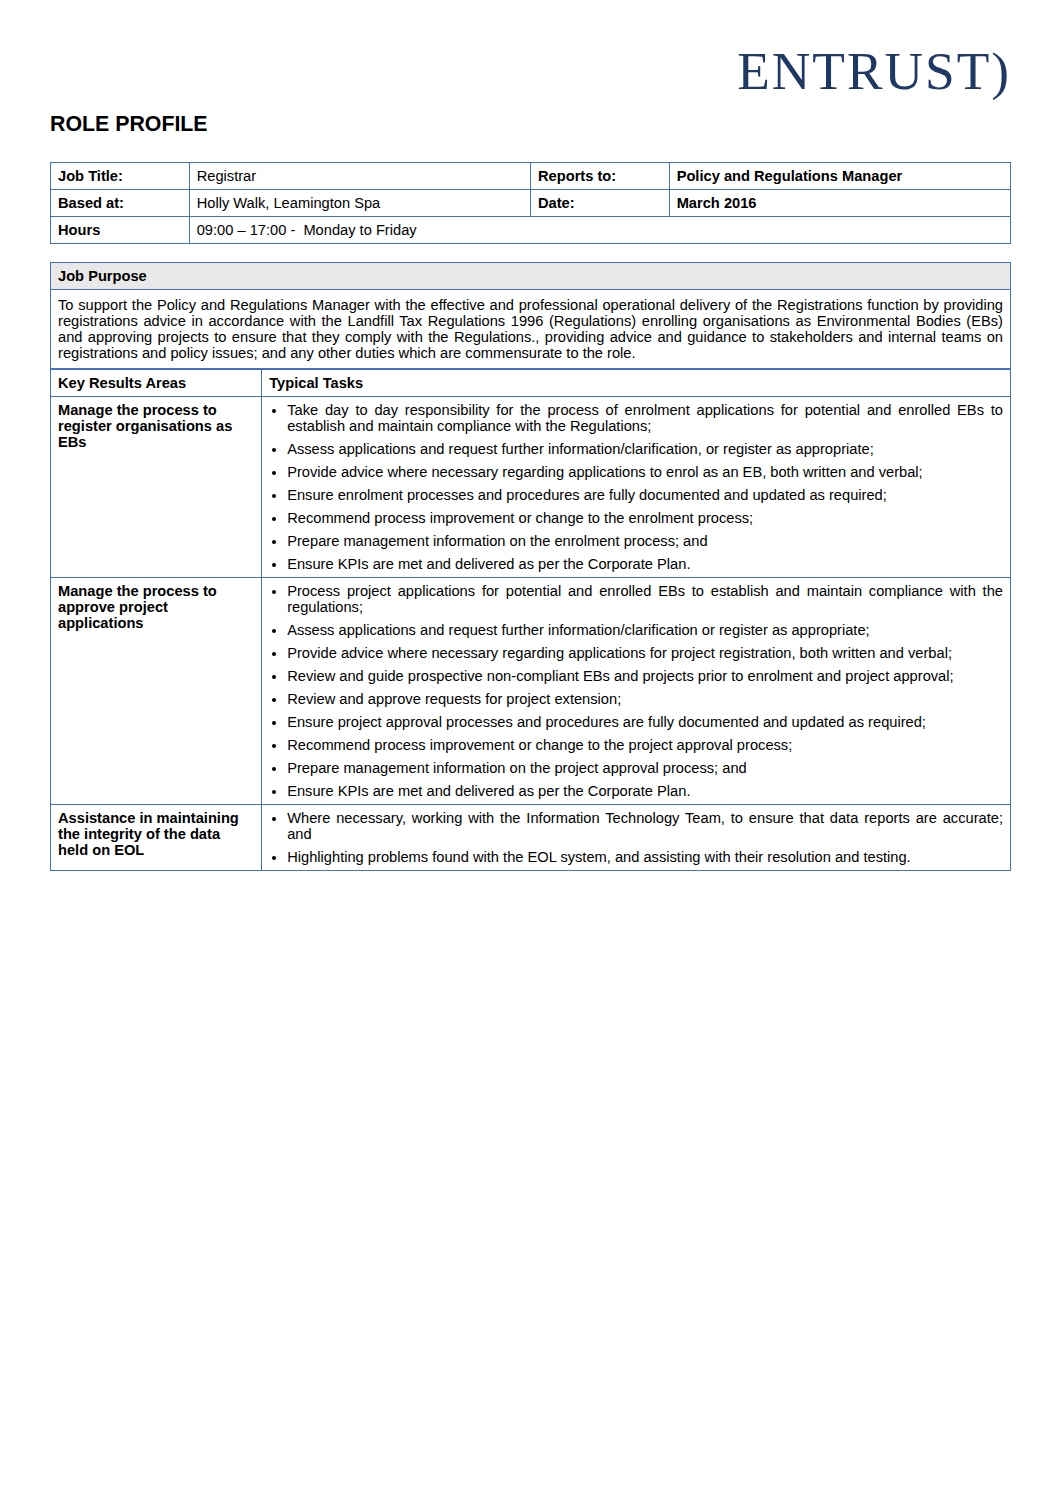ENTRUST)
ROLE PROFILE
| Job Title: | Registrar | Reports to: | Policy and Regulations Manager |
| Based at: | Holly Walk, Leamington Spa | Date: | March 2016 |
| Hours | 09:00 – 17:00 - Monday to Friday |
Job Purpose
To support the Policy and Regulations Manager with the effective and professional operational delivery of the Registrations function by providing registrations advice in accordance with the Landfill Tax Regulations 1996 (Regulations) enrolling organisations as Environmental Bodies (EBs) and approving projects to ensure that they comply with the Regulations., providing advice and guidance to stakeholders and internal teams on registrations and policy issues; and any other duties which are commensurate to the role.
| Key Results Areas | Typical Tasks |
| --- | --- |
| Manage the process to register organisations as EBs | Take day to day responsibility for the process of enrolment applications for potential and enrolled EBs to establish and maintain compliance with the Regulations; Assess applications and request further information/clarification, or register as appropriate; Provide advice where necessary regarding applications to enrol as an EB, both written and verbal; Ensure enrolment processes and procedures are fully documented and updated as required; Recommend process improvement or change to the enrolment process; Prepare management information on the enrolment process; and Ensure KPIs are met and delivered as per the Corporate Plan. |
| Manage the process to approve project applications | Process project applications for potential and enrolled EBs to establish and maintain compliance with the regulations; Assess applications and request further information/clarification or register as appropriate; Provide advice where necessary regarding applications for project registration, both written and verbal; Review and guide prospective non-compliant EBs and projects prior to enrolment and project approval; Review and approve requests for project extension; Ensure project approval processes and procedures are fully documented and updated as required; Recommend process improvement or change to the project approval process; Prepare management information on the project approval process; and Ensure KPIs are met and delivered as per the Corporate Plan. |
| Assistance in maintaining the integrity of the data held on EOL | Where necessary, working with the Information Technology Team, to ensure that data reports are accurate; and Highlighting problems found with the EOL system, and assisting with their resolution and testing. |